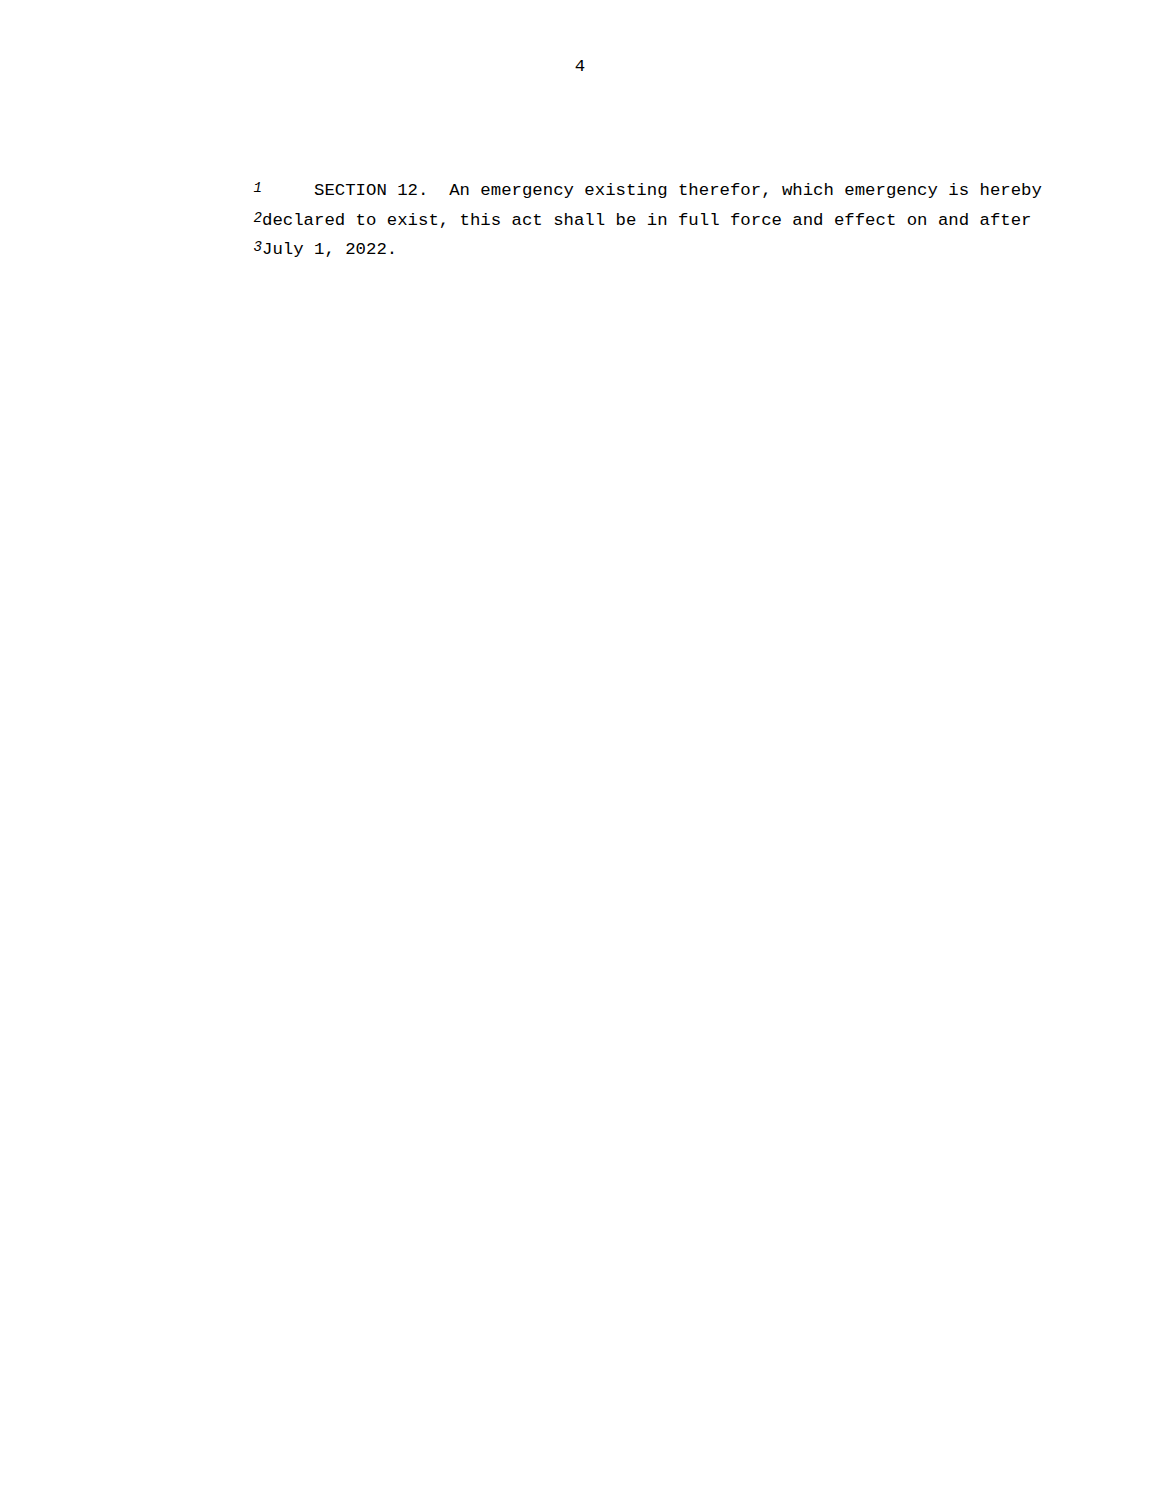4
| 1 | SECTION 12. An emergency existing therefor, which emergency is hereby |
| 2 | declared to exist, this act shall be in full force and effect on and after |
| 3 | July 1, 2022. |